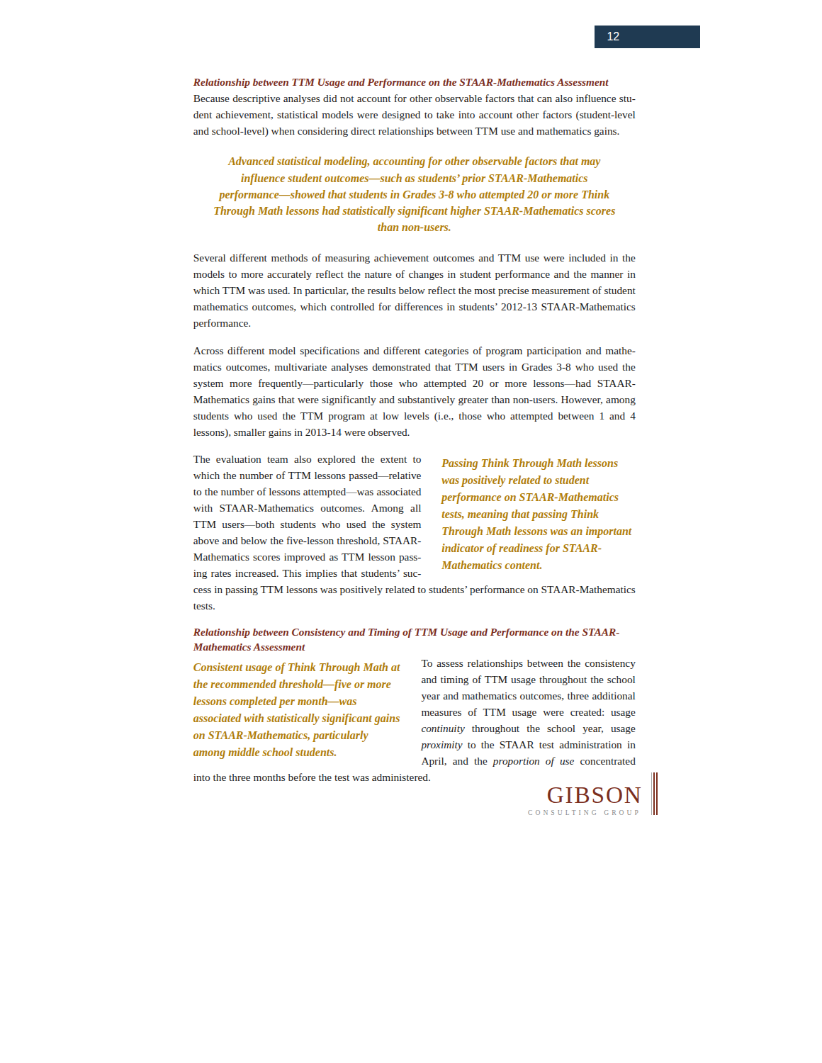12
Relationship between TTM Usage and Performance on the STAAR-Mathematics Assessment
Because descriptive analyses did not account for other observable factors that can also influence student achievement, statistical models were designed to take into account other factors (student-level and school-level) when considering direct relationships between TTM use and mathematics gains.
Advanced statistical modeling, accounting for other observable factors that may influence student outcomes—such as students’ prior STAAR-Mathematics performance—showed that students in Grades 3-8 who attempted 20 or more Think Through Math lessons had statistically significant higher STAAR-Mathematics scores than non-users.
Several different methods of measuring achievement outcomes and TTM use were included in the models to more accurately reflect the nature of changes in student performance and the manner in which TTM was used. In particular, the results below reflect the most precise measurement of student mathematics outcomes, which controlled for differences in students’ 2012-13 STAAR-Mathematics performance.
Across different model specifications and different categories of program participation and mathematics outcomes, multivariate analyses demonstrated that TTM users in Grades 3-8 who used the system more frequently—particularly those who attempted 20 or more lessons—had STAAR-Mathematics gains that were significantly and substantively greater than non-users. However, among students who used the TTM program at low levels (i.e., those who attempted between 1 and 4 lessons), smaller gains in 2013-14 were observed.
Passing Think Through Math lessons was positively related to student performance on STAAR-Mathematics tests, meaning that passing Think Through Math lessons was an important indicator of readiness for STAAR-Mathematics content.
The evaluation team also explored the extent to which the number of TTM lessons passed—relative to the number of lessons attempted—was associated with STAAR-Mathematics outcomes. Among all TTM users—both students who used the system above and below the five-lesson threshold, STAAR-Mathematics scores improved as TTM lesson passing rates increased. This implies that students’ success in passing TTM lessons was positively related to students’ performance on STAAR-Mathematics tests.
Relationship between Consistency and Timing of TTM Usage and Performance on the STAAR-Mathematics Assessment
Consistent usage of Think Through Math at the recommended threshold—five or more lessons completed per month—was associated with statistically significant gains on STAAR-Mathematics, particularly among middle school students.
To assess relationships between the consistency and timing of TTM usage throughout the school year and mathematics outcomes, three additional measures of TTM usage were created: usage continuity throughout the school year, usage proximity to the STAAR test administration in April, and the proportion of use concentrated into the three months before the test was administered.
GIBSON
CONSULTING GROUP